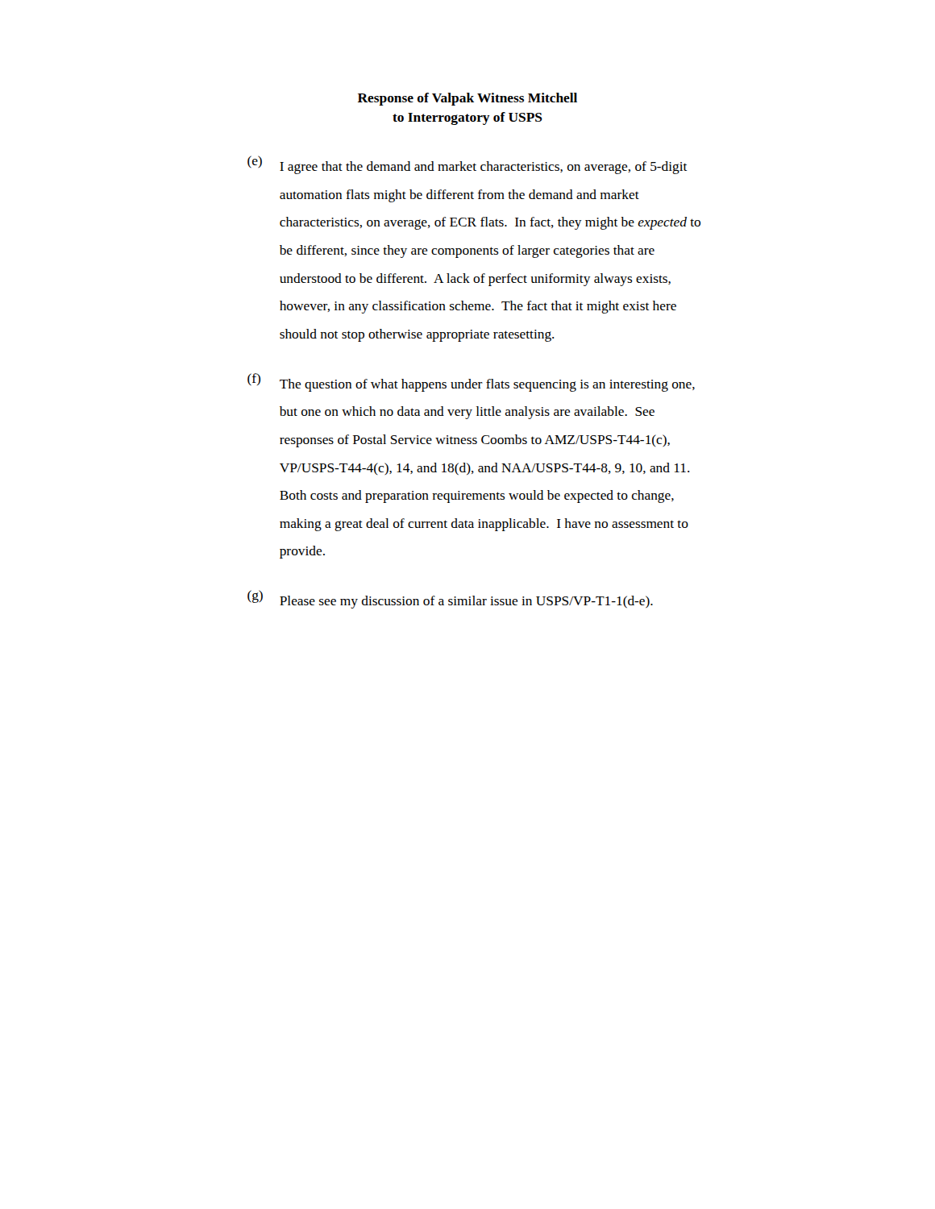Response of Valpak Witness Mitchell
to Interrogatory of USPS
(e)
I agree that the demand and market characteristics, on average, of 5-digit automation flats might be different from the demand and market characteristics, on average, of ECR flats. In fact, they might be expected to be different, since they are components of larger categories that are understood to be different. A lack of perfect uniformity always exists, however, in any classification scheme. The fact that it might exist here should not stop otherwise appropriate ratesetting.
(f)
The question of what happens under flats sequencing is an interesting one, but one on which no data and very little analysis are available. See responses of Postal Service witness Coombs to AMZ/USPS-T44-1(c), VP/USPS-T44-4(c), 14, and 18(d), and NAA/USPS-T44-8, 9, 10, and 11. Both costs and preparation requirements would be expected to change, making a great deal of current data inapplicable. I have no assessment to provide.
(g)
Please see my discussion of a similar issue in USPS/VP-T1-1(d-e).